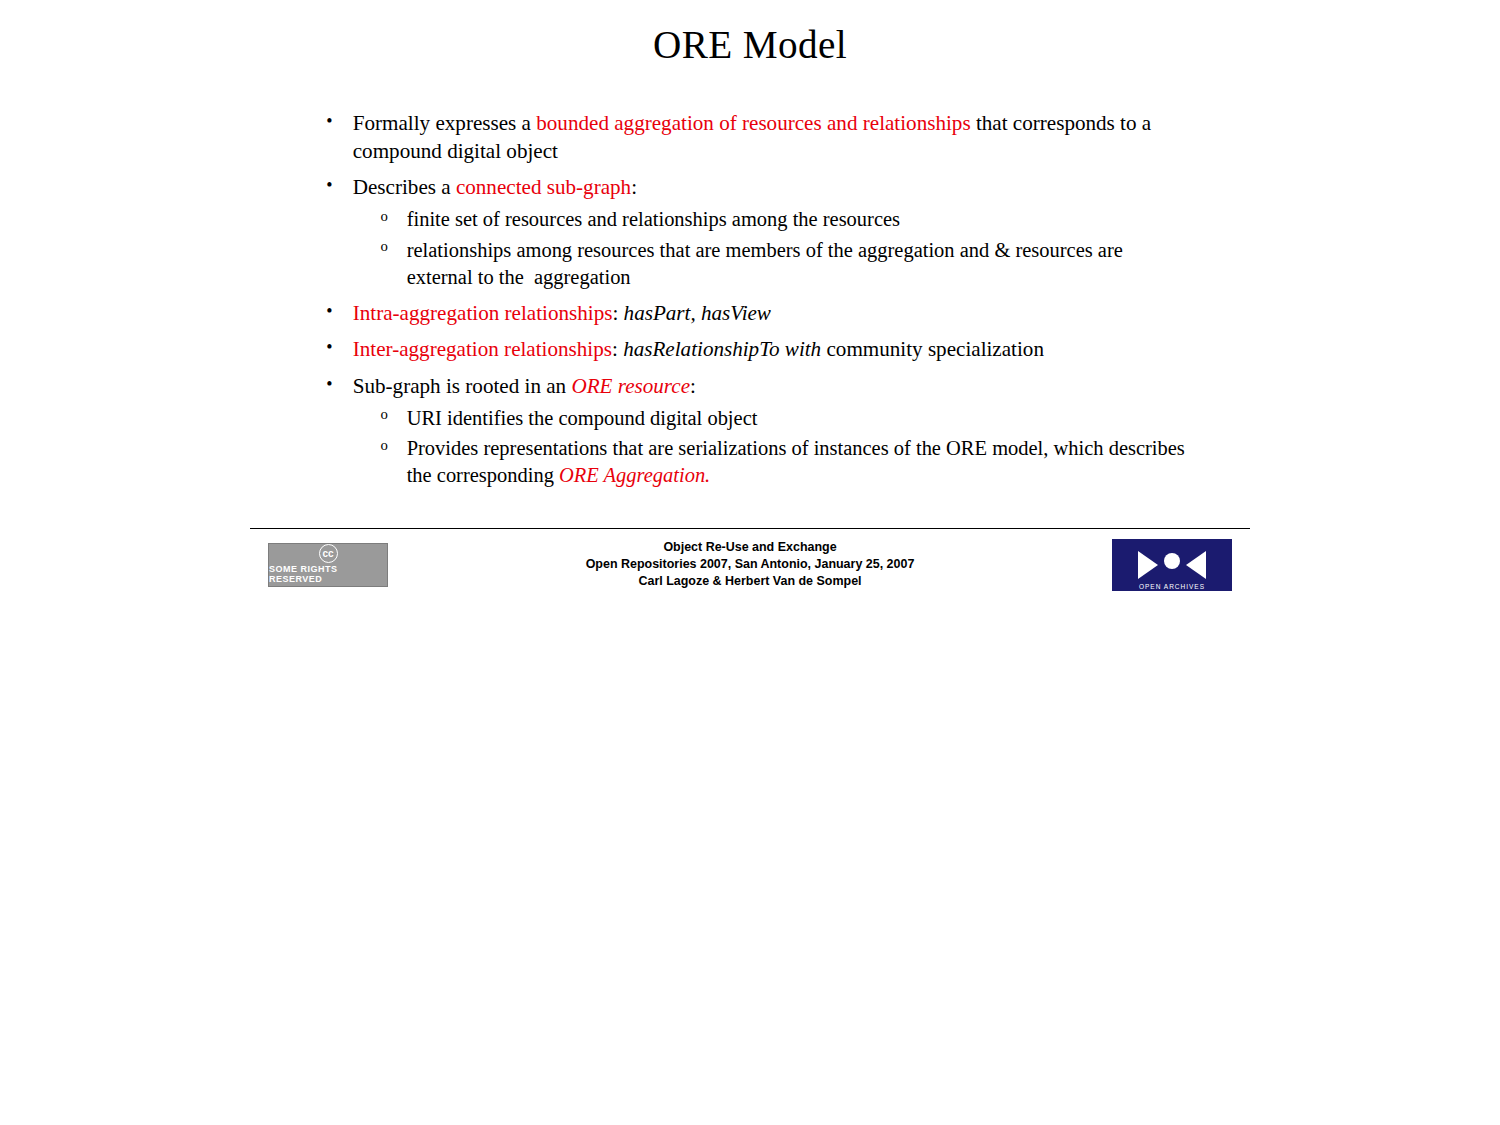ORE Model
Formally expresses a bounded aggregation of resources and relationships that corresponds to a compound digital object
Describes a connected sub-graph:
finite set of resources and relationships among the resources
relationships among resources that are members of the aggregation and & resources are external to the aggregation
Intra-aggregation relationships: hasPart, hasView
Inter-aggregation relationships: hasRelationshipTo with community specialization
Sub-graph is rooted in an ORE resource:
URI identifies the compound digital object
Provides representations that are serializations of instances of the ORE model, which describes the corresponding ORE Aggregation.
cc
SOME RIGHTS RESERVED
Object Re-Use and Exchange
Open Repositories 2007, San Antonio, January 25, 2007
Carl Lagoze & Herbert Van de Sompel
OPEN ARCHIVES